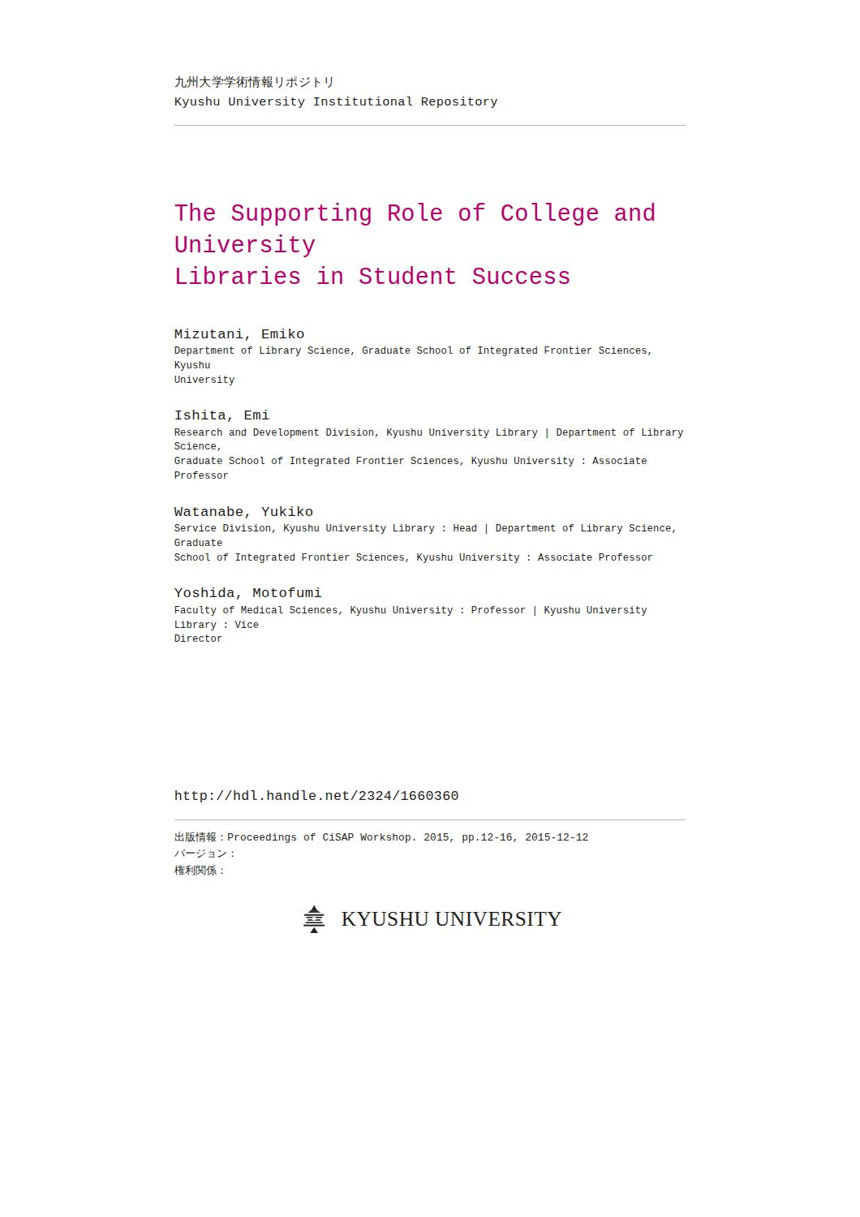九州大学学術情報リポジトリ Kyushu University Institutional Repository
The Supporting Role of College and University
Libraries in Student Success
Mizutani, Emiko
Department of Library Science, Graduate School of Integrated Frontier Sciences, Kyushu
University
Ishita, Emi
Research and Development Division, Kyushu University Library | Department of Library Science,
Graduate School of Integrated Frontier Sciences, Kyushu University : Associate Professor
Watanabe, Yukiko
Service Division, Kyushu University Library : Head | Department of Library Science, Graduate
School of Integrated Frontier Sciences, Kyushu University : Associate Professor
Yoshida, Motofumi
Faculty of Medical Sciences, Kyushu University : Professor | Kyushu University Library : Vice
Director
http://hdl.handle.net/2324/1660360
出版情報：Proceedings of CiSAP Workshop. 2015, pp.12-16, 2015-12-12
バージョン：
権利関係：
KYUSHU UNIVERSITY